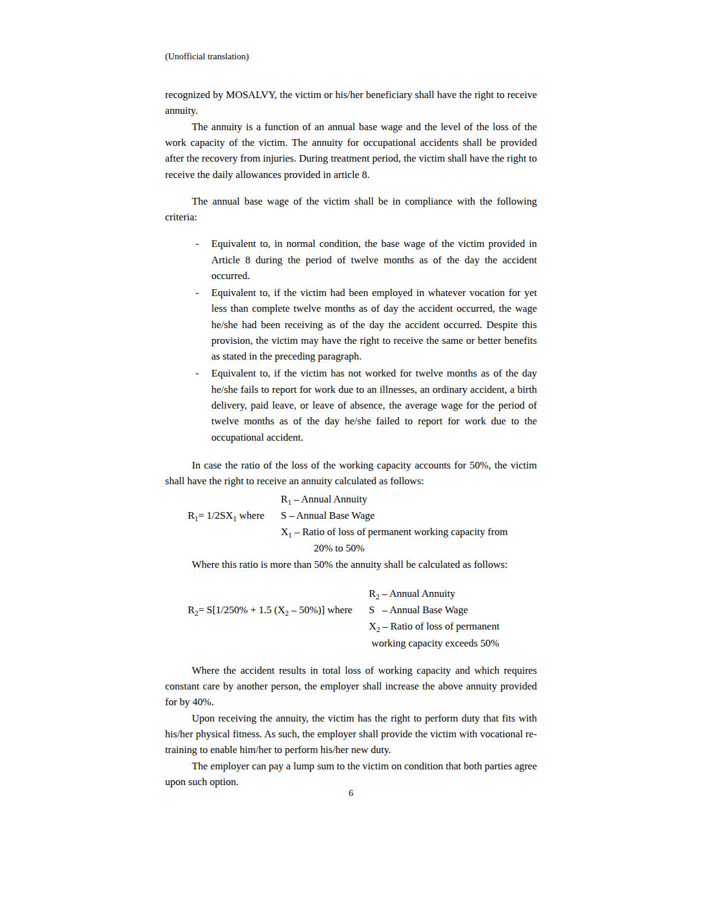(Unofficial translation)
recognized by MOSALVY, the victim or his/her beneficiary shall have the right to receive annuity.
The annuity is a function of an annual base wage and the level of the loss of the work capacity of the victim. The annuity for occupational accidents shall be provided after the recovery from injuries. During treatment period, the victim shall have the right to receive the daily allowances provided in article 8.
The annual base wage of the victim shall be in compliance with the following criteria:
Equivalent to, in normal condition, the base wage of the victim provided in Article 8 during the period of twelve months as of the day the accident occurred.
Equivalent to, if the victim had been employed in whatever vocation for yet less than complete twelve months as of day the accident occurred, the wage he/she had been receiving as of the day the accident occurred. Despite this provision, the victim may have the right to receive the same or better benefits as stated in the preceding paragraph.
Equivalent to, if the victim has not worked for twelve months as of the day he/she fails to report for work due to an illnesses, an ordinary accident, a birth delivery, paid leave, or leave of absence, the average wage for the period of twelve months as of the day he/she failed to report for work due to the occupational accident.
In case the ratio of the loss of the working capacity accounts for 50%, the victim shall have the right to receive an annuity calculated as follows:
| | R 1 – Annual Annuity |
| R 1 = 1/2SX 1 where | S – Annual Base Wage |
| | X 1 – Ratio of loss of permanent working capacity from |
| | 20% to 50% |
Where this ratio is more than 50% the annuity shall be calculated as follows:
| | R 2 – Annual Annuity |
| R 2 = S[1/250% + 1.5 (X 2 – 50%)] where | S – Annual Base Wage |
| | X 2 – Ratio of loss of permanent |
| | working capacity exceeds 50% |
Where the accident results in total loss of working capacity and which requires constant care by another person, the employer shall increase the above annuity provided for by 40%.
Upon receiving the annuity, the victim has the right to perform duty that fits with his/her physical fitness. As such, the employer shall provide the victim with vocational re-training to enable him/her to perform his/her new duty.
The employer can pay a lump sum to the victim on condition that both parties agree upon such option.
6